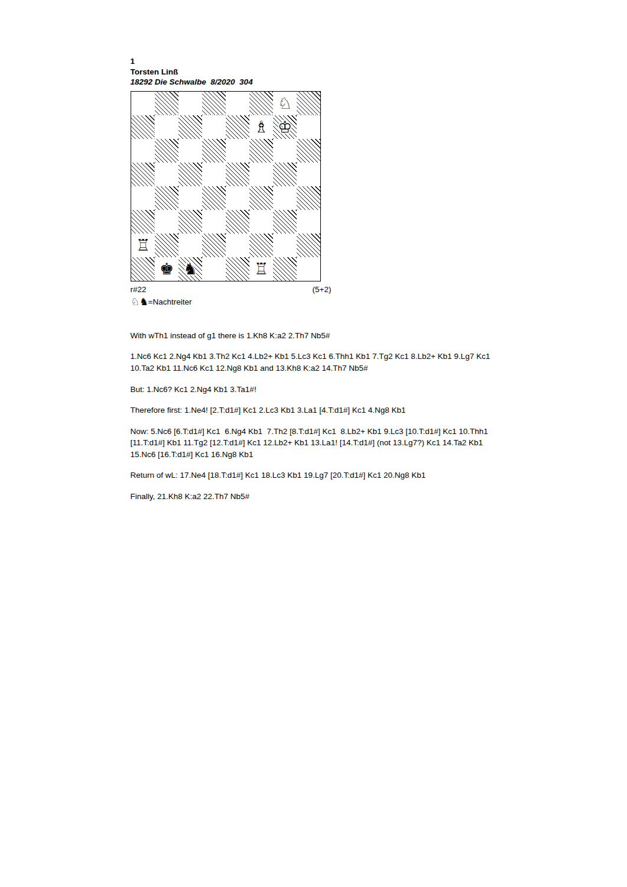1
Torsten Linß
18292 Die Schwalbe 8/2020 304
| | | | | | | ♘ | |
| | | | | | ♗ | ♔ | |
| ♖ | | | | | | | |
| | ♚ | ♞ | | | ♖ | | |
r#22 (5+2)
♘♞=Nachtreiter
With wTh1 instead of g1 there is 1.Kh8 K:a2 2.Th7 Nb5#
1.Nc6 Kc1 2.Ng4 Kb1 3.Th2 Kc1 4.Lb2+ Kb1 5.Lc3 Kc1 6.Thh1 Kb1 7.Tg2 Kc1 8.Lb2+ Kb1 9.Lg7 Kc1 10.Ta2 Kb1 11.Nc6 Kc1 12.Ng8 Kb1 and 13.Kh8 K:a2 14.Th7 Nb5#
But: 1.Nc6? Kc1 2.Ng4 Kb1 3.Ta1#!
Therefore first: 1.Ne4! [2.T:d1#] Kc1 2.Lc3 Kb1 3.La1 [4.T:d1#] Kc1 4.Ng8 Kb1
Now: 5.Nc6 [6.T:d1#] Kc1 6.Ng4 Kb1 7.Th2 [8.T:d1#] Kc1 8.Lb2+ Kb1 9.Lc3 [10.T:d1#] Kc1 10.Thh1 [11.T:d1#] Kb1 11.Tg2 [12.T:d1#] Kc1 12.Lb2+ Kb1 13.La1! [14.T:d1#] (not 13.Lg7?) Kc1 14.Ta2 Kb1 15.Nc6 [16.T:d1#] Kc1 16.Ng8 Kb1
Return of wL: 17.Ne4 [18.T:d1#] Kc1 18.Lc3 Kb1 19.Lg7 [20.T:d1#] Kc1 20.Ng8 Kb1
Finally, 21.Kh8 K:a2 22.Th7 Nb5#